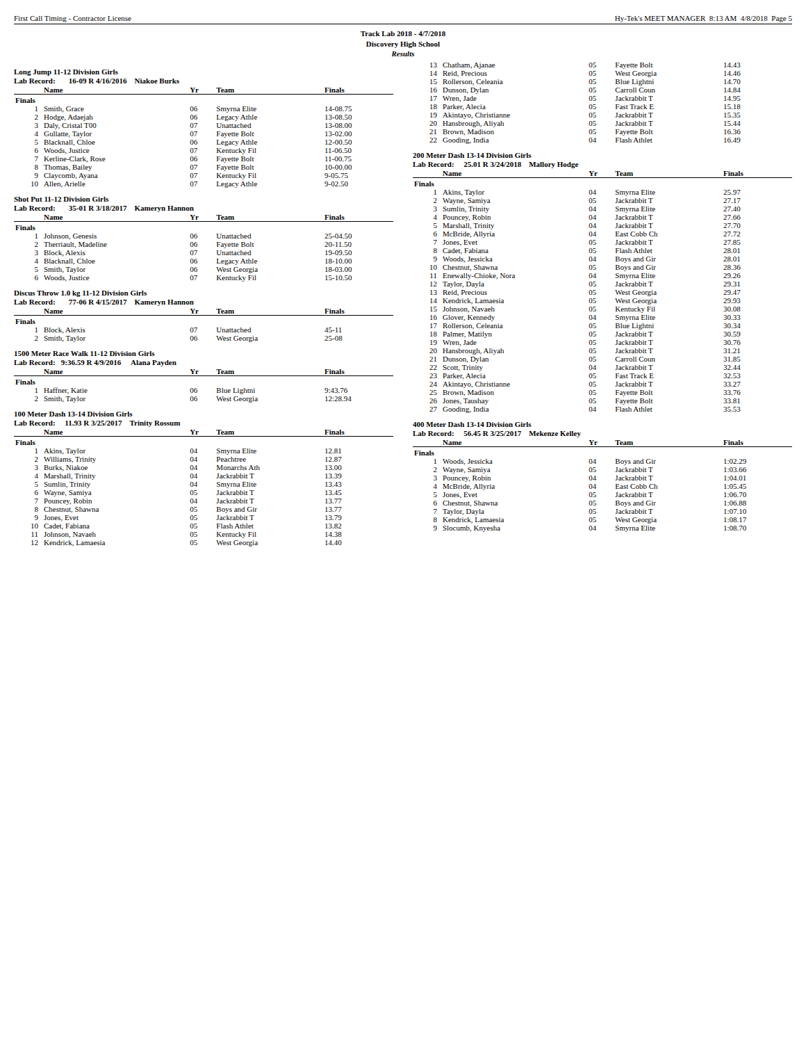First Call Timing - Contractor License
Hy-Tek's MEET MANAGER 8:13 AM 4/8/2018 Page 5
Track Lab 2018 - 4/7/2018
Discovery High School
Results
Long Jump 11-12 Division Girls
Lab Record: 16-09 R 4/16/2016 Niakoe Burks
| | Name | Yr | Team | Finals |
| --- | --- | --- | --- | --- |
| Finals |
| 1 | Smith, Grace | 06 | Smyrna Elite | 14-08.75 |
| 2 | Hodge, Adaejah | 06 | Legacy Athle | 13-08.50 |
| 3 | Daly, Cristal T00 | 07 | Unattached | 13-08.00 |
| 4 | Gullatte, Taylor | 07 | Fayette Bolt | 13-02.00 |
| 5 | Blacknall, Chloe | 06 | Legacy Athle | 12-00.50 |
| 6 | Woods, Justice | 07 | Kentucky Fil | 11-06.50 |
| 7 | Kerline-Clark, Rose | 06 | Fayette Bolt | 11-00.75 |
| 8 | Thomas, Bailey | 07 | Fayette Bolt | 10-00.00 |
| 9 | Claycomb, Ayana | 07 | Kentucky Fil | 9-05.75 |
| 10 | Allen, Arielle | 07 | Legacy Athle | 9-02.50 |
Shot Put 11-12 Division Girls
Lab Record: 35-01 R 3/18/2017 Kameryn Hannon
| | Name | Yr | Team | Finals |
| --- | --- | --- | --- | --- |
| Finals |
| 1 | Johnson, Genesis | 06 | Unattached | 25-04.50 |
| 2 | Therriault, Madeline | 06 | Fayette Bolt | 20-11.50 |
| 3 | Block, Alexis | 07 | Unattached | 19-09.50 |
| 4 | Blacknall, Chloe | 06 | Legacy Athle | 18-10.00 |
| 5 | Smith, Taylor | 06 | West Georgia | 18-03.00 |
| 6 | Woods, Justice | 07 | Kentucky Fil | 15-10.50 |
Discus Throw 1.0 kg 11-12 Division Girls
Lab Record: 77-06 R 4/15/2017 Kameryn Hannon
| | Name | Yr | Team | Finals |
| --- | --- | --- | --- | --- |
| Finals |
| 1 | Block, Alexis | 07 | Unattached | 45-11 |
| 2 | Smith, Taylor | 06 | West Georgia | 25-08 |
1500 Meter Race Walk 11-12 Division Girls
Lab Record: 9:36.59 R 4/9/2016 Alana Payden
| | Name | Yr | Team | Finals |
| --- | --- | --- | --- | --- |
| Finals |
| 1 | Haffner, Katie | 06 | Blue Lightni | 9:43.76 |
| 2 | Smith, Taylor | 06 | West Georgia | 12:28.94 |
100 Meter Dash 13-14 Division Girls
Lab Record: 11.93 R 3/25/2017 Trinity Rossum
| | Name | Yr | Team | Finals |
| --- | --- | --- | --- | --- |
| Finals |
| 1 | Akins, Taylor | 04 | Smyrna Elite | 12.81 |
| 2 | Williams, Trinity | 04 | Peachtree | 12.87 |
| 3 | Burks, Niakoe | 04 | Monarchs Ath | 13.00 |
| 4 | Marshall, Trinity | 04 | Jackrabbit T | 13.39 |
| 5 | Sumlin, Trinity | 04 | Smyrna Elite | 13.43 |
| 6 | Wayne, Samiya | 05 | Jackrabbit T | 13.45 |
| 7 | Pouncey, Robin | 04 | Jackrabbit T | 13.77 |
| 8 | Chestnut, Shawna | 05 | Boys and Gir | 13.77 |
| 9 | Jones, Evet | 05 | Jackrabbit T | 13.79 |
| 10 | Cadet, Fabiana | 05 | Flash Athlet | 13.82 |
| 11 | Johnson, Navaeh | 05 | Kentucky Fil | 14.38 |
| 12 | Kendrick, Lamaesia | 05 | West Georgia | 14.40 |
| 13 | Chatham, Ajanae | 05 | Fayette Bolt | 14.43 |
| 14 | Reid, Precious | 05 | West Georgia | 14.46 |
| 15 | Rollerson, Celeania | 05 | Blue Lightni | 14.70 |
| 16 | Dunson, Dylan | 05 | Carroll Coun | 14.84 |
| 17 | Wren, Jade | 05 | Jackrabbit T | 14.95 |
| 18 | Parker, Alecia | 05 | Fast Track E | 15.18 |
| 19 | Akintayo, Christianne | 05 | Jackrabbit T | 15.35 |
| 20 | Hansbrough, Aliyah | 05 | Jackrabbit T | 15.44 |
| 21 | Brown, Madison | 05 | Fayette Bolt | 16.36 |
| 22 | Gooding, India | 04 | Flash Athlet | 16.49 |
200 Meter Dash 13-14 Division Girls
Lab Record: 25.01 R 3/24/2018 Mallory Hodge
| | Name | Yr | Team | Finals |
| --- | --- | --- | --- | --- |
| Finals |
| 1 | Akins, Taylor | 04 | Smyrna Elite | 25.97 |
| 2 | Wayne, Samiya | 05 | Jackrabbit T | 27.17 |
| 3 | Sumlin, Trinity | 04 | Smyrna Elite | 27.40 |
| 4 | Pouncey, Robin | 04 | Jackrabbit T | 27.66 |
| 5 | Marshall, Trinity | 04 | Jackrabbit T | 27.70 |
| 6 | McBride, Allyria | 04 | East Cobb Ch | 27.72 |
| 7 | Jones, Evet | 05 | Jackrabbit T | 27.85 |
| 8 | Cadet, Fabiana | 05 | Flash Athlet | 28.01 |
| 9 | Woods, Jessicka | 04 | Boys and Gir | 28.01 |
| 10 | Chestnut, Shawna | 05 | Boys and Gir | 28.36 |
| 11 | Enewally-Chioke, Nora | 04 | Smyrna Elite | 29.26 |
| 12 | Taylor, Dayla | 05 | Jackrabbit T | 29.31 |
| 13 | Reid, Precious | 05 | West Georgia | 29.47 |
| 14 | Kendrick, Lamaesia | 05 | West Georgia | 29.93 |
| 15 | Johnson, Navaeh | 05 | Kentucky Fil | 30.08 |
| 16 | Glover, Kennedy | 04 | Smyrna Elite | 30.33 |
| 17 | Rollerson, Celeania | 05 | Blue Lightni | 30.34 |
| 18 | Palmer, Matilyn | 05 | Jackrabbit T | 30.59 |
| 19 | Wren, Jade | 05 | Jackrabbit T | 30.76 |
| 20 | Hansbrough, Aliyah | 05 | Jackrabbit T | 31.21 |
| 21 | Dunson, Dylan | 05 | Carroll Coun | 31.85 |
| 22 | Scott, Trinity | 04 | Jackrabbit T | 32.44 |
| 23 | Parker, Alecia | 05 | Fast Track E | 32.53 |
| 24 | Akintayo, Christianne | 05 | Jackrabbit T | 33.27 |
| 25 | Brown, Madison | 05 | Fayette Bolt | 33.76 |
| 26 | Jones, Taushay | 05 | Fayette Bolt | 33.81 |
| 27 | Gooding, India | 04 | Flash Athlet | 35.53 |
400 Meter Dash 13-14 Division Girls
Lab Record: 56.45 R 3/25/2017 Mekenze Kelley
| | Name | Yr | Team | Finals |
| --- | --- | --- | --- | --- |
| Finals |
| 1 | Woods, Jessicka | 04 | Boys and Gir | 1:02.29 |
| 2 | Wayne, Samiya | 05 | Jackrabbit T | 1:03.66 |
| 3 | Pouncey, Robin | 04 | Jackrabbit T | 1:04.01 |
| 4 | McBride, Allyria | 04 | East Cobb Ch | 1:05.45 |
| 5 | Jones, Evet | 05 | Jackrabbit T | 1:06.70 |
| 6 | Chestnut, Shawna | 05 | Boys and Gir | 1:06.88 |
| 7 | Taylor, Dayla | 05 | Jackrabbit T | 1:07.10 |
| 8 | Kendrick, Lamaesia | 05 | West Georgia | 1:08.17 |
| 9 | Slocumb, Knyesha | 04 | Smyrna Elite | 1:08.70 |